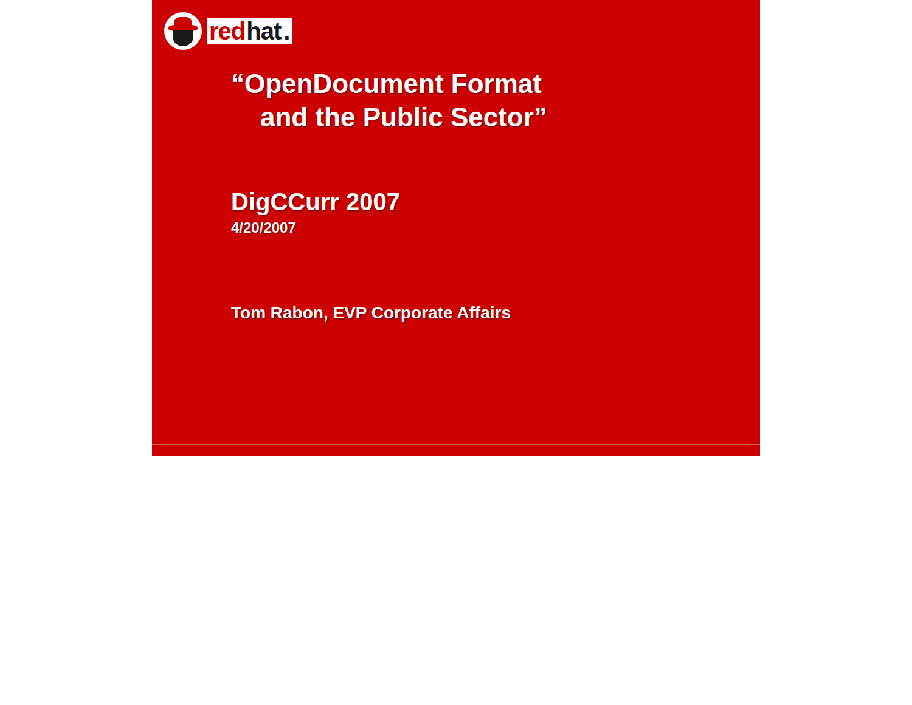red hat.
“OpenDocument Formatand the Public Sector”
DigCCurr 2007
4/20/2007
Tom Rabon, EVP Corporate Affairs